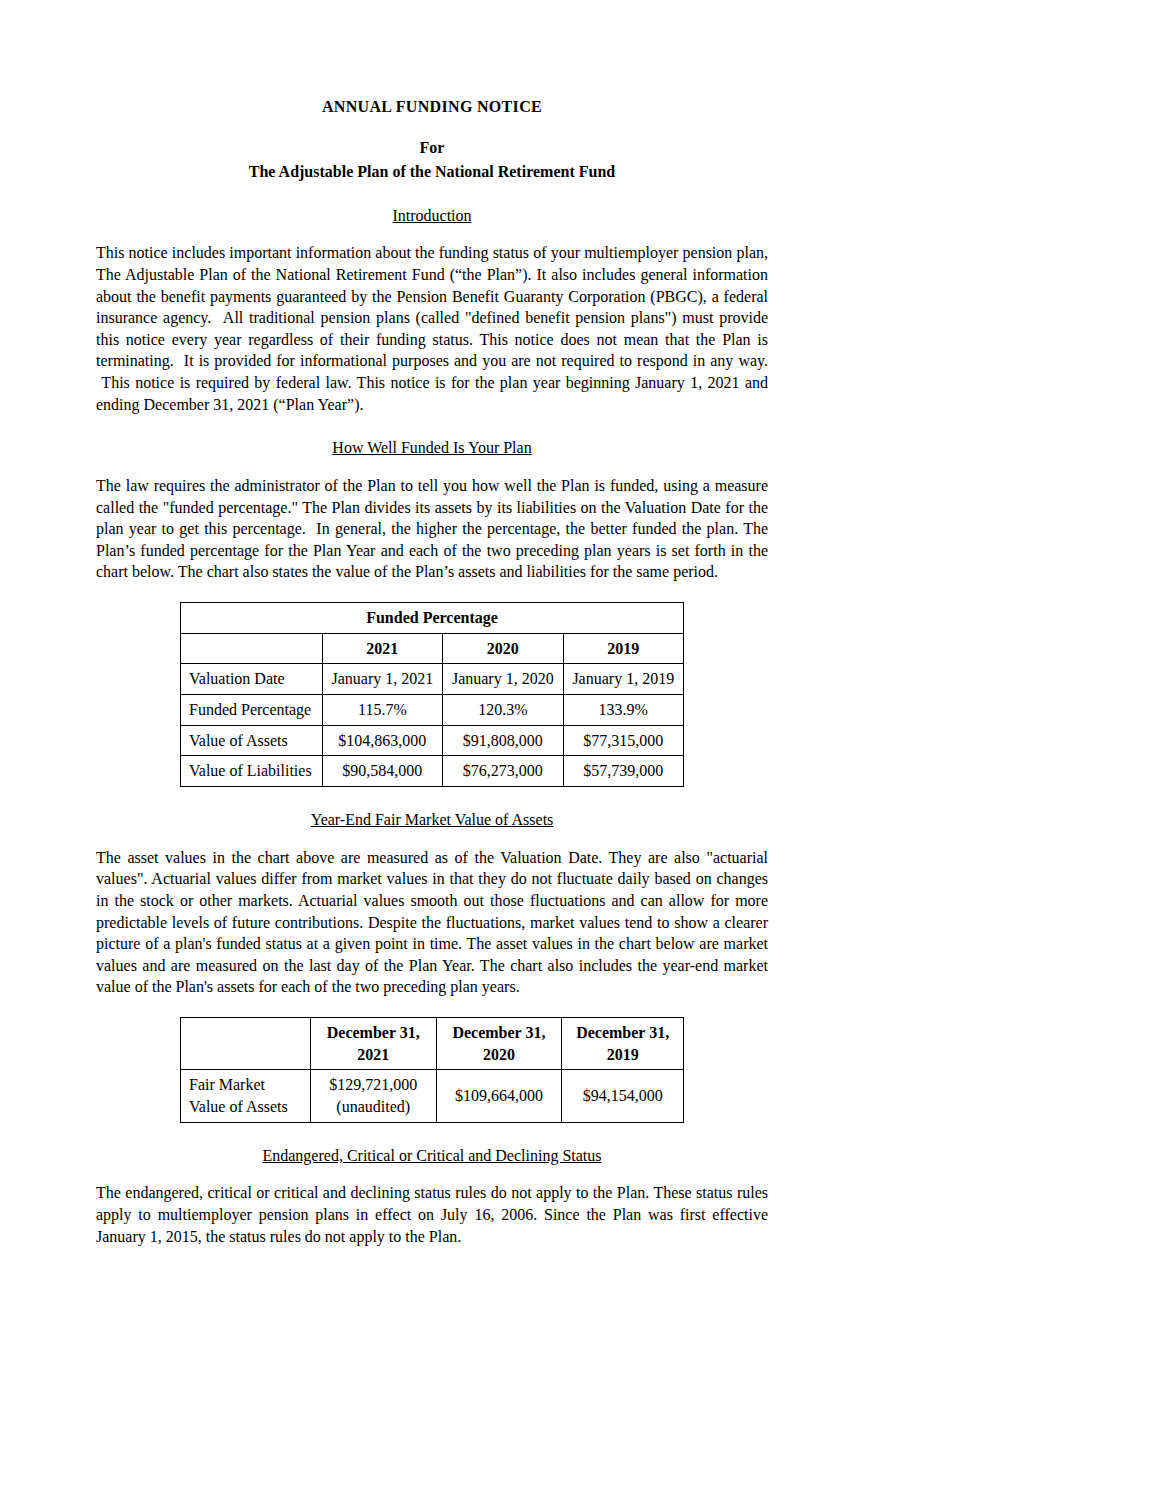ANNUAL FUNDING NOTICE
For The Adjustable Plan of the National Retirement Fund
Introduction
This notice includes important information about the funding status of your multiemployer pension plan, The Adjustable Plan of the National Retirement Fund (“the Plan”). It also includes general information about the benefit payments guaranteed by the Pension Benefit Guaranty Corporation (PBGC), a federal insurance agency. All traditional pension plans (called "defined benefit pension plans") must provide this notice every year regardless of their funding status. This notice does not mean that the Plan is terminating. It is provided for informational purposes and you are not required to respond in any way. This notice is required by federal law. This notice is for the plan year beginning January 1, 2021 and ending December 31, 2021 (“Plan Year”).
How Well Funded Is Your Plan
The law requires the administrator of the Plan to tell you how well the Plan is funded, using a measure called the "funded percentage." The Plan divides its assets by its liabilities on the Valuation Date for the plan year to get this percentage. In general, the higher the percentage, the better funded the plan. The Plan’s funded percentage for the Plan Year and each of the two preceding plan years is set forth in the chart below. The chart also states the value of the Plan’s assets and liabilities for the same period.
| Funded Percentage |
| --- |
| | 2021 | 2020 | 2019 |
| Valuation Date | January 1, 2021 | January 1, 2020 | January 1, 2019 |
| Funded Percentage | 115.7% | 120.3% | 133.9% |
| Value of Assets | $104,863,000 | $91,808,000 | $77,315,000 |
| Value of Liabilities | $90,584,000 | $76,273,000 | $57,739,000 |
Year-End Fair Market Value of Assets
The asset values in the chart above are measured as of the Valuation Date. They are also "actuarial values". Actuarial values differ from market values in that they do not fluctuate daily based on changes in the stock or other markets. Actuarial values smooth out those fluctuations and can allow for more predictable levels of future contributions. Despite the fluctuations, market values tend to show a clearer picture of a plan's funded status at a given point in time. The asset values in the chart below are market values and are measured on the last day of the Plan Year. The chart also includes the year-end market value of the Plan's assets for each of the two preceding plan years.
| | December 31, 2021 | December 31, 2020 | December 31, 2019 |
| --- | --- | --- | --- |
| Fair Market Value of Assets | $129,721,000 (unaudited) | $109,664,000 | $94,154,000 |
Endangered, Critical or Critical and Declining Status
The endangered, critical or critical and declining status rules do not apply to the Plan. These status rules apply to multiemployer pension plans in effect on July 16, 2006. Since the Plan was first effective January 1, 2015, the status rules do not apply to the Plan.